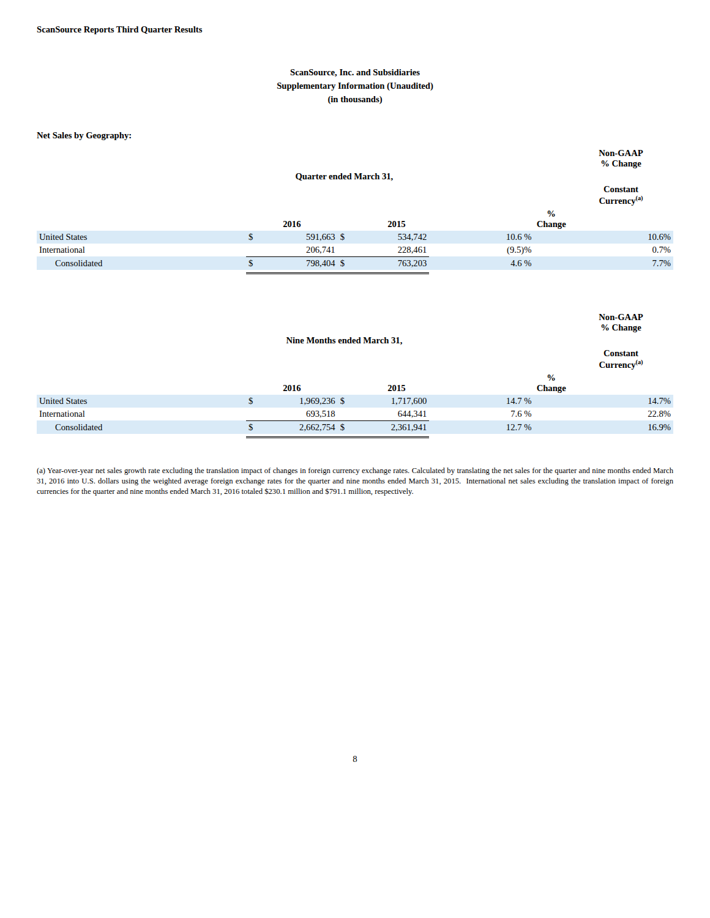ScanSource Reports Third Quarter Results
ScanSource, Inc. and Subsidiaries
Supplementary Information (Unaudited)
(in thousands)
Net Sales by Geography:
| | | | | Non-GAAP % Change |
| | Quarter ended March 31, | | | |
| | | | | Constant Currency (a) |
| | 2016 | | 2015 | | % Change | |
| United States | $ | 591,663 | $ | 534,742 | | 10.6 % | | 10.6% |
| International | | 206,741 | | 228,461 | | (9.5)% | | 0.7% |
| Consolidated | $ | 798,404 | $ | 763,203 | | 4.6 % | | 7.7% |
| | | | | Non-GAAP % Change |
| | Nine Months ended March 31, | | | |
| | | | | Constant Currency (a) |
| | 2016 | | 2015 | | % Change | |
| United States | $ | 1,969,236 | $ | 1,717,600 | | 14.7 % | | 14.7% |
| International | | 693,518 | | 644,341 | | 7.6 % | | 22.8% |
| Consolidated | $ | 2,662,754 | $ | 2,361,941 | | 12.7 % | | 16.9% |
(a) Year-over-year net sales growth rate excluding the translation impact of changes in foreign currency exchange rates. Calculated by translating the net sales for the quarter and nine months ended March 31, 2016 into U.S. dollars using the weighted average foreign exchange rates for the quarter and nine months ended March 31, 2015. International net sales excluding the translation impact of foreign currencies for the quarter and nine months ended March 31, 2016 totaled $230.1 million and $791.1 million, respectively.
8